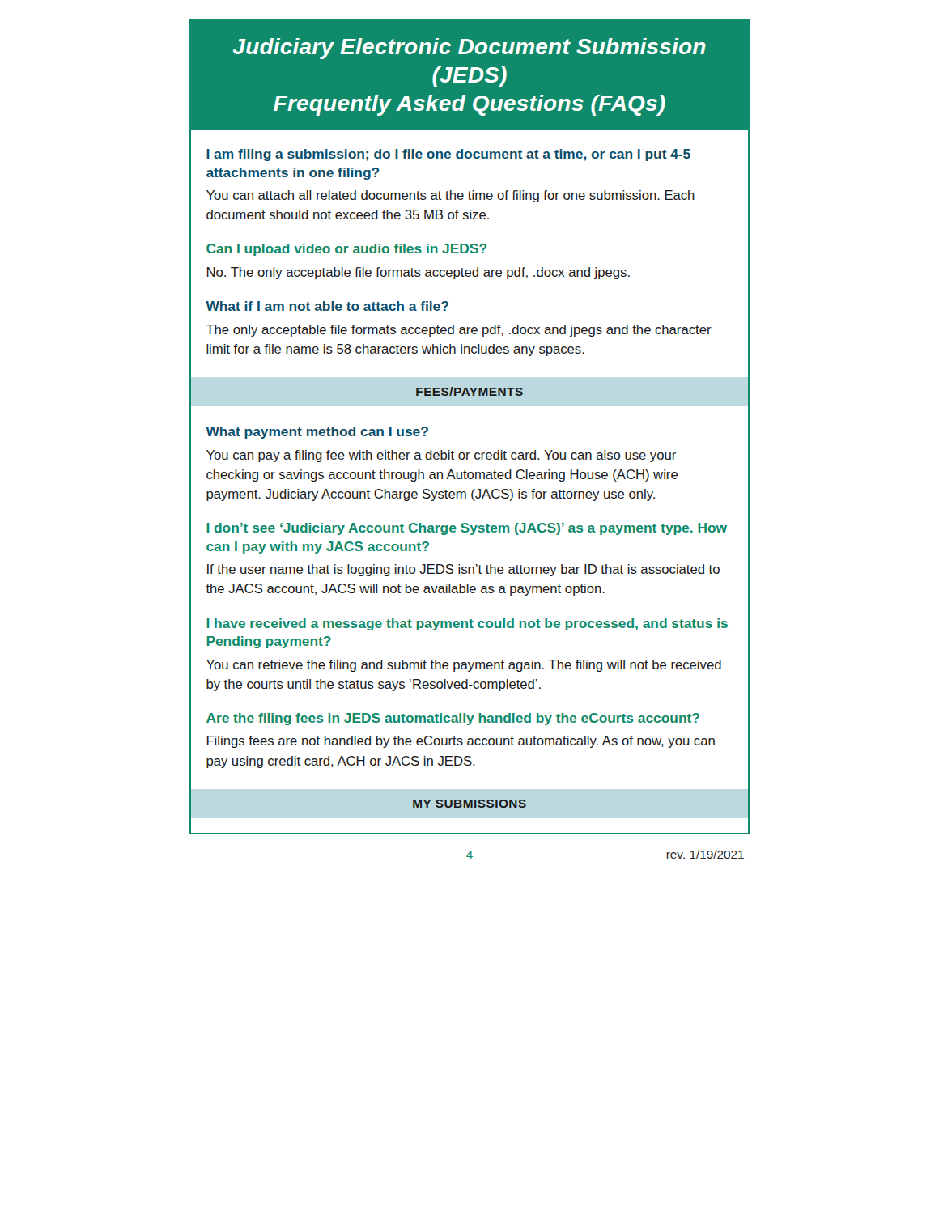Judiciary Electronic Document Submission (JEDS)
Frequently Asked Questions (FAQs)
I am filing a submission; do I file one document at a time, or can I put 4-5 attachments in one filing?
You can attach all related documents at the time of filing for one submission. Each document should not exceed the 35 MB of size.
Can I upload video or audio files in JEDS?
No. The only acceptable file formats accepted are pdf, .docx and jpegs.
What if I am not able to attach a file?
The only acceptable file formats accepted are pdf, .docx and jpegs and the character limit for a file name is 58 characters which includes any spaces.
FEES/PAYMENTS
What payment method can I use?
You can pay a filing fee with either a debit or credit card. You can also use your checking or savings account through an Automated Clearing House (ACH) wire payment. Judiciary Account Charge System (JACS) is for attorney use only.
I don’t see ‘Judiciary Account Charge System (JACS)’ as a payment type. How can I pay with my JACS account?
If the user name that is logging into JEDS isn’t the attorney bar ID that is associated to the JACS account, JACS will not be available as a payment option.
I have received a message that payment could not be processed, and status is Pending payment?
You can retrieve the filing and submit the payment again. The filing will not be received by the courts until the status says ‘Resolved-completed’.
Are the filing fees in JEDS automatically handled by the eCourts account?
Filings fees are not handled by the eCourts account automatically. As of now, you can pay using credit card, ACH or JACS in JEDS.
MY SUBMISSIONS
4
rev. 1/19/2021